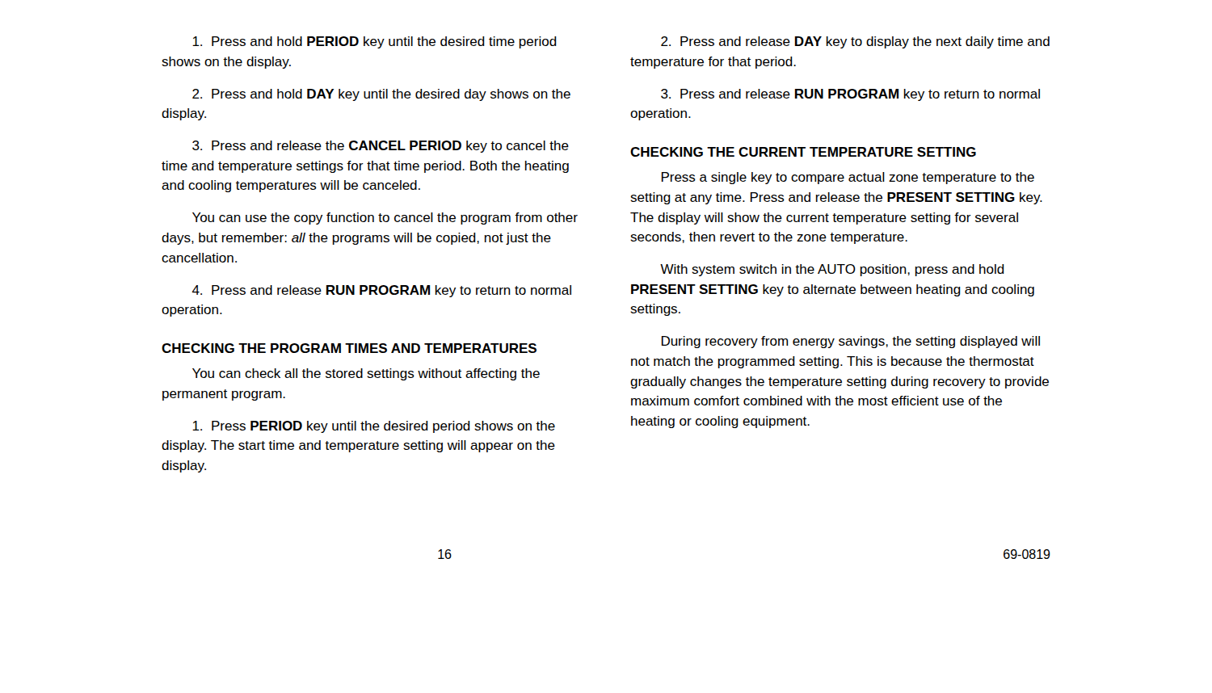1. Press and hold PERIOD key until the desired time period shows on the display.
2. Press and hold DAY key until the desired day shows on the display.
3. Press and release the CANCEL PERIOD key to cancel the time and temperature settings for that time period. Both the heating and cooling temperatures will be canceled.
You can use the copy function to cancel the program from other days, but remember: all the programs will be copied, not just the cancellation.
4. Press and release RUN PROGRAM key to return to normal operation.
Checking the Program Times and Temperatures
You can check all the stored settings without affecting the permanent program.
1. Press PERIOD key until the desired period shows on the display. The start time and temperature setting will appear on the display.
2. Press and release DAY key to display the next daily time and temperature for that period.
3. Press and release RUN PROGRAM key to return to normal operation.
Checking the Current Temperature Setting
Press a single key to compare actual zone temperature to the setting at any time. Press and release the PRESENT SETTING key. The display will show the current temperature setting for several seconds, then revert to the zone temperature.
With system switch in the AUTO position, press and hold PRESENT SETTING key to alternate between heating and cooling settings.
During recovery from energy savings, the setting displayed will not match the programmed setting. This is because the thermostat gradually changes the temperature setting during recovery to provide maximum comfort combined with the most efficient use of the heating or cooling equipment.
16 69-0819